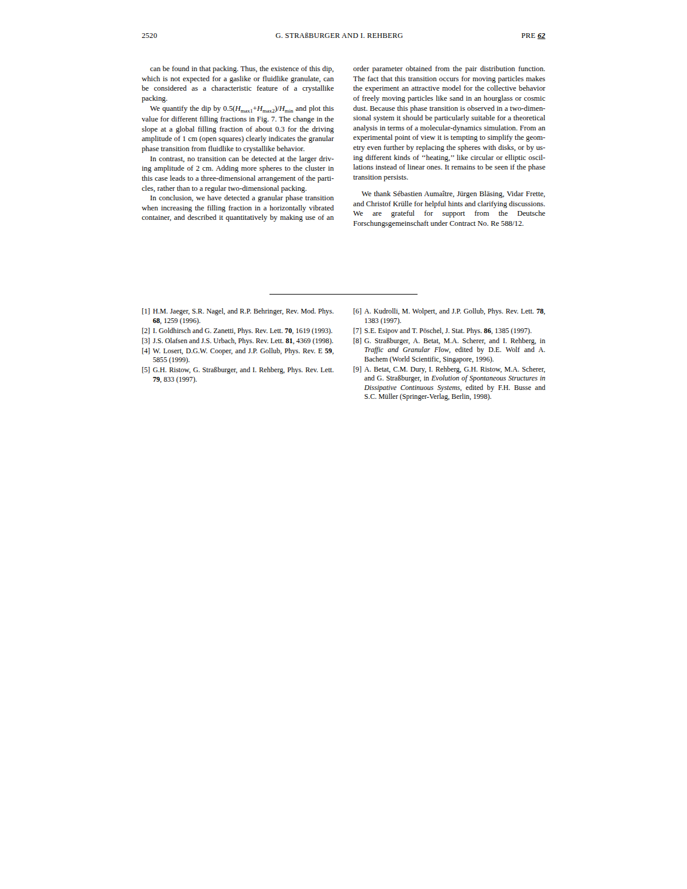2520 G. STRAßBURGER AND I. REHBERG PRE 62
can be found in that packing. Thus, the existence of this dip, which is not expected for a gaslike or fluidlike granulate, can be considered as a characteristic feature of a crystallike packing.
We quantify the dip by 0.5(Hmax1+Hmax2)/Hmin and plot this value for different filling fractions in Fig. 7. The change in the slope at a global filling fraction of about 0.3 for the driving amplitude of 1 cm (open squares) clearly indicates the granular phase transition from fluidlike to crystallike behavior.
In contrast, no transition can be detected at the larger driving amplitude of 2 cm. Adding more spheres to the cluster in this case leads to a three-dimensional arrangement of the particles, rather than to a regular two-dimensional packing.
In conclusion, we have detected a granular phase transition when increasing the filling fraction in a horizontally vibrated container, and described it quantitatively by making use of an order parameter obtained from the pair distribution function. The fact that this transition occurs for moving particles makes the experiment an attractive model for the collective behavior of freely moving particles like sand in an hourglass or cosmic dust. Because this phase transition is observed in a two-dimensional system it should be particularly suitable for a theoretical analysis in terms of a molecular-dynamics simulation. From an experimental point of view it is tempting to simplify the geometry even further by replacing the spheres with disks, or by using different kinds of ‘‘heating,’’ like circular or elliptic oscillations instead of linear ones. It remains to be seen if the phase transition persists.
We thank Sébastien Aumaître, Jürgen Bläsing, Vidar Frette, and Christof Krülle for helpful hints and clarifying discussions. We are grateful for support from the Deutsche Forschungsgemeinschaft under Contract No. Re 588/12.
[1] H.M. Jaeger, S.R. Nagel, and R.P. Behringer, Rev. Mod. Phys. 68, 1259 (1996).
[2] I. Goldhirsch and G. Zanetti, Phys. Rev. Lett. 70, 1619 (1993).
[3] J.S. Olafsen and J.S. Urbach, Phys. Rev. Lett. 81, 4369 (1998).
[4] W. Losert, D.G.W. Cooper, and J.P. Gollub, Phys. Rev. E 59, 5855 (1999).
[5] G.H. Ristow, G. Straßburger, and I. Rehberg, Phys. Rev. Lett. 79, 833 (1997).
[6] A. Kudrolli, M. Wolpert, and J.P. Gollub, Phys. Rev. Lett. 78, 1383 (1997).
[7] S.E. Esipov and T. Pöschel, J. Stat. Phys. 86, 1385 (1997).
[8] G. Straßburger, A. Betat, M.A. Scherer, and I. Rehberg, in Traffic and Granular Flow, edited by D.E. Wolf and A. Bachem (World Scientific, Singapore, 1996).
[9] A. Betat, C.M. Dury, I. Rehberg, G.H. Ristow, M.A. Scherer, and G. Straßburger, in Evolution of Spontaneous Structures in Dissipative Continuous Systems, edited by F.H. Busse and S.C. Müller (Springer-Verlag, Berlin, 1998).